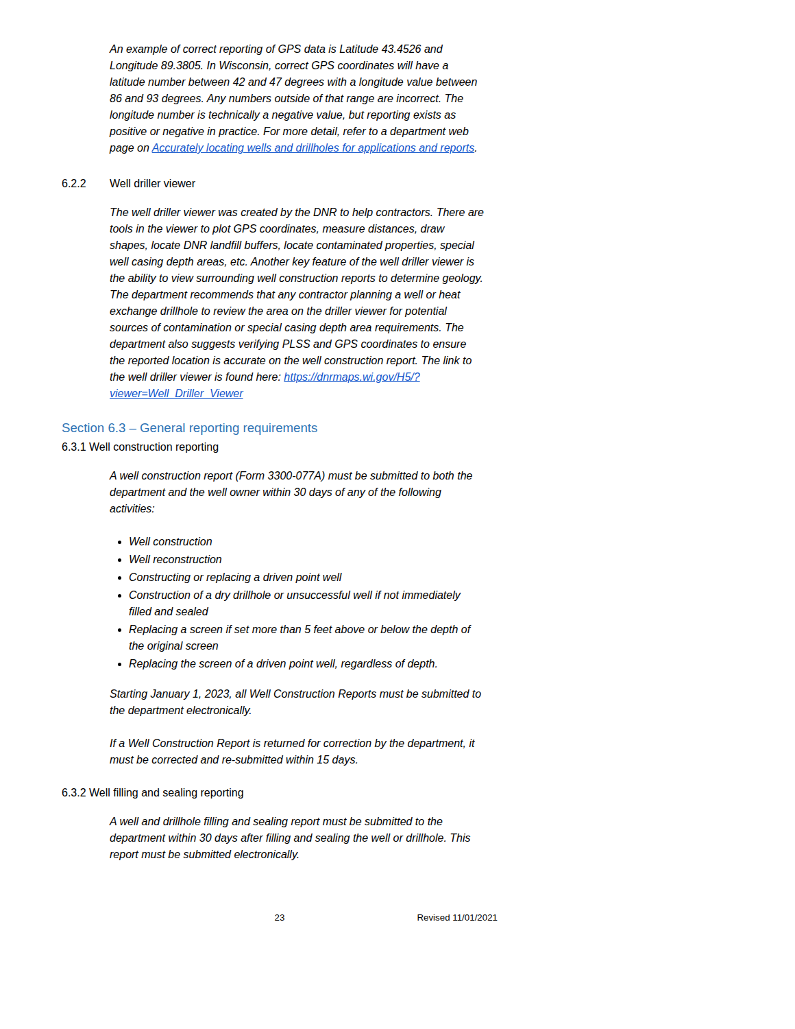An example of correct reporting of GPS data is Latitude 43.4526 and Longitude 89.3805. In Wisconsin, correct GPS coordinates will have a latitude number between 42 and 47 degrees with a longitude value between 86 and 93 degrees. Any numbers outside of that range are incorrect. The longitude number is technically a negative value, but reporting exists as positive or negative in practice. For more detail, refer to a department web page on Accurately locating wells and drillholes for applications and reports.
6.2.2
Well driller viewer
The well driller viewer was created by the DNR to help contractors. There are tools in the viewer to plot GPS coordinates, measure distances, draw shapes, locate DNR landfill buffers, locate contaminated properties, special well casing depth areas, etc. Another key feature of the well driller viewer is the ability to view surrounding well construction reports to determine geology. The department recommends that any contractor planning a well or heat exchange drillhole to review the area on the driller viewer for potential sources of contamination or special casing depth area requirements. The department also suggests verifying PLSS and GPS coordinates to ensure the reported location is accurate on the well construction report. The link to the well driller viewer is found here: https://dnrmaps.wi.gov/H5/?viewer=Well_Driller_Viewer
Section 6.3 – General reporting requirements
6.3.1 Well construction reporting
A well construction report (Form 3300-077A) must be submitted to both the department and the well owner within 30 days of any of the following activities:
Well construction
Well reconstruction
Constructing or replacing a driven point well
Construction of a dry drillhole or unsuccessful well if not immediately filled and sealed
Replacing a screen if set more than 5 feet above or below the depth of the original screen
Replacing the screen of a driven point well, regardless of depth.
Starting January 1, 2023, all Well Construction Reports must be submitted to the department electronically.
If a Well Construction Report is returned for correction by the department, it must be corrected and re-submitted within 15 days.
6.3.2 Well filling and sealing reporting
A well and drillhole filling and sealing report must be submitted to the department within 30 days after filling and sealing the well or drillhole. This report must be submitted electronically.
23
Revised 11/01/2021